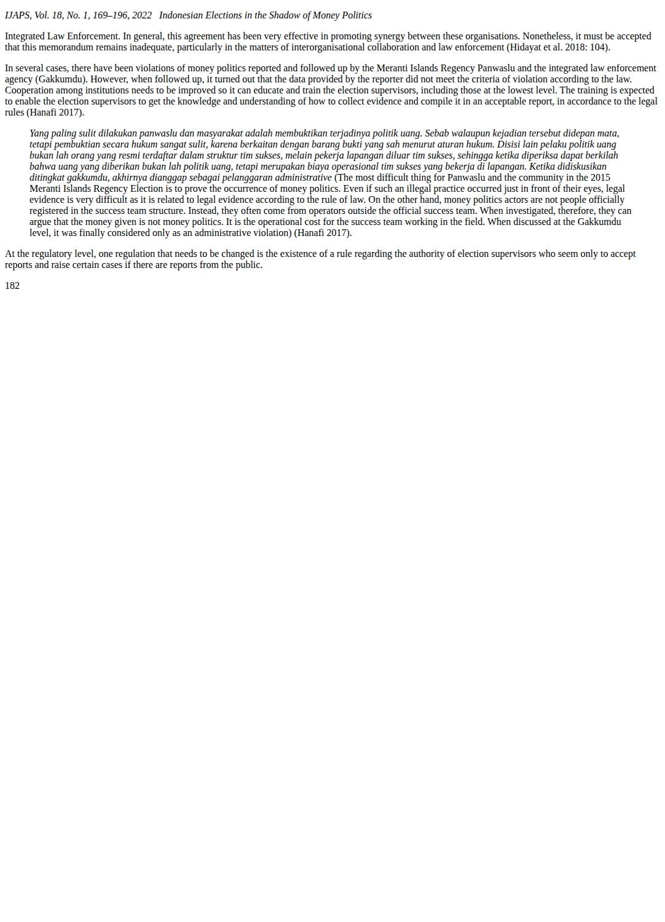IJAPS, Vol. 18, No. 1, 169–196, 2022 Indonesian Elections in the Shadow of Money Politics
Integrated Law Enforcement. In general, this agreement has been very effective in promoting synergy between these organisations. Nonetheless, it must be accepted that this memorandum remains inadequate, particularly in the matters of interorganisational collaboration and law enforcement (Hidayat et al. 2018: 104).
In several cases, there have been violations of money politics reported and followed up by the Meranti Islands Regency Panwaslu and the integrated law enforcement agency (Gakkumdu). However, when followed up, it turned out that the data provided by the reporter did not meet the criteria of violation according to the law. Cooperation among institutions needs to be improved so it can educate and train the election supervisors, including those at the lowest level. The training is expected to enable the election supervisors to get the knowledge and understanding of how to collect evidence and compile it in an acceptable report, in accordance to the legal rules (Hanafi 2017).
Yang paling sulit dilakukan panwaslu dan masyarakat adalah membuktikan terjadinya politik uang. Sebab walaupun kejadian tersebut didepan mata, tetapi pembuktian secara hukum sangat sulit, karena berkaitan dengan barang bukti yang sah menurut aturan hukum. Disisi lain pelaku politik uang bukan lah orang yang resmi terdaftar dalam struktur tim sukses, melain pekerja lapangan diluar tim sukses, sehingga ketika diperiksa dapat berkilah bahwa uang yang diberikan bukan lah politik uang, tetapi merupakan biaya operasional tim sukses yang bekerja di lapangan. Ketika didiskusikan ditingkat gakkumdu, akhirnya dianggap sebagai pelanggaran administrative (The most difficult thing for Panwaslu and the community in the 2015 Meranti Islands Regency Election is to prove the occurrence of money politics. Even if such an illegal practice occurred just in front of their eyes, legal evidence is very difficult as it is related to legal evidence according to the rule of law. On the other hand, money politics actors are not people officially registered in the success team structure. Instead, they often come from operators outside the official success team. When investigated, therefore, they can argue that the money given is not money politics. It is the operational cost for the success team working in the field. When discussed at the Gakkumdu level, it was finally considered only as an administrative violation) (Hanafi 2017).
At the regulatory level, one regulation that needs to be changed is the existence of a rule regarding the authority of election supervisors who seem only to accept reports and raise certain cases if there are reports from the public.
182